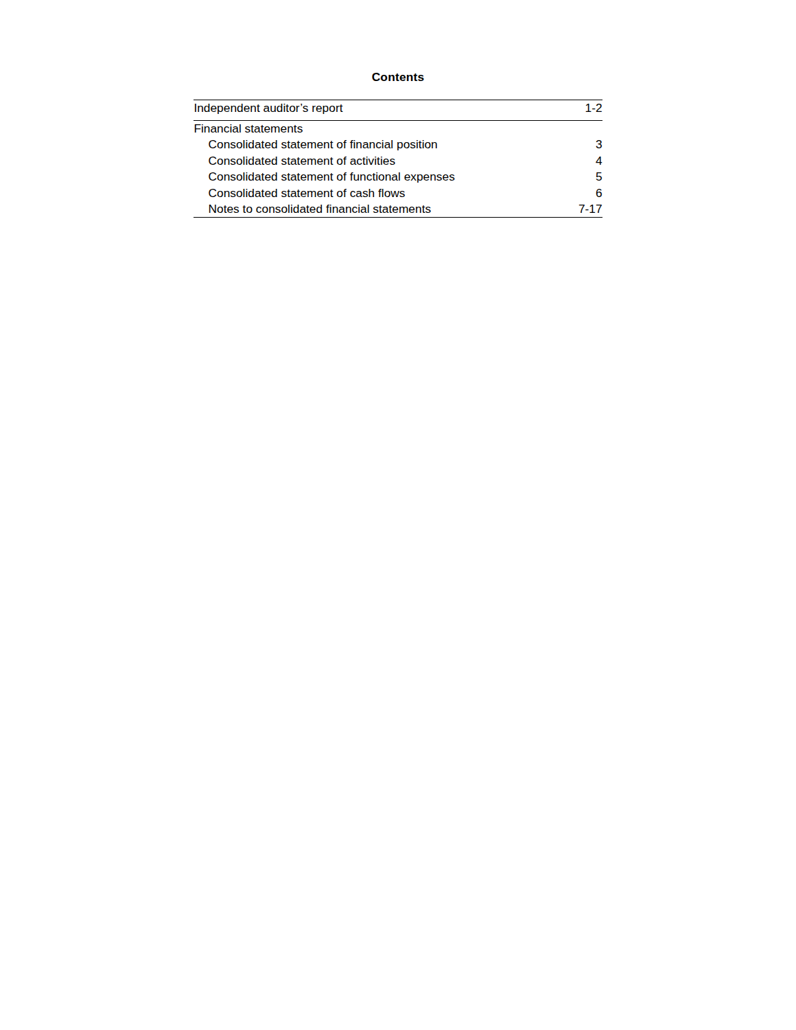Contents
| Independent auditor’s report | 1-2 |
| Financial statements | |
| Consolidated statement of financial position | 3 |
| Consolidated statement of activities | 4 |
| Consolidated statement of functional expenses | 5 |
| Consolidated statement of cash flows | 6 |
| Notes to consolidated financial statements | 7-17 |